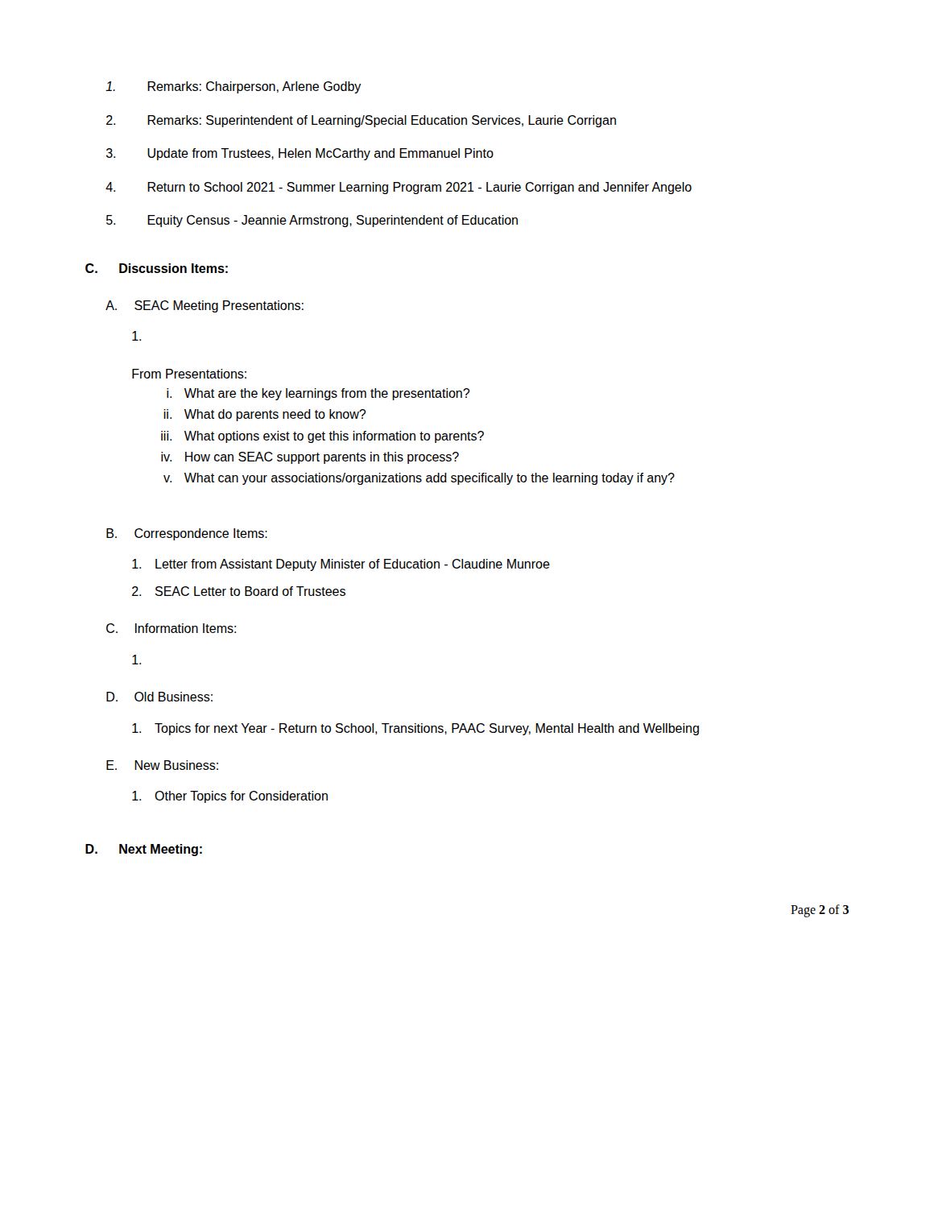1.
Remarks: Chairperson, Arlene Godby
2.
Remarks: Superintendent of Learning/Special Education Services, Laurie Corrigan
3.
Update from Trustees, Helen McCarthy and Emmanuel Pinto
4.
Return to School 2021 - Summer Learning Program 2021 - Laurie Corrigan and Jennifer Angelo
5.
Equity Census - Jeannie Armstrong, Superintendent of Education
C.
Discussion Items:
A.
SEAC Meeting Presentations:
1.
From Presentations:
i. What are the key learnings from the presentation?
ii. What do parents need to know?
iii. What options exist to get this information to parents?
iv. How can SEAC support parents in this process?
v. What can your associations/organizations add specifically to the learning today if any?
B.
Correspondence Items:
1.
Letter from Assistant Deputy Minister of Education - Claudine Munroe
2.
SEAC Letter to Board of Trustees
C.
Information Items:
1.
D.
Old Business:
1.
Topics for next Year - Return to School, Transitions, PAAC Survey, Mental Health and Wellbeing
E.
New Business:
1.
Other Topics for Consideration
D.
Next Meeting:
Page 2 of 3